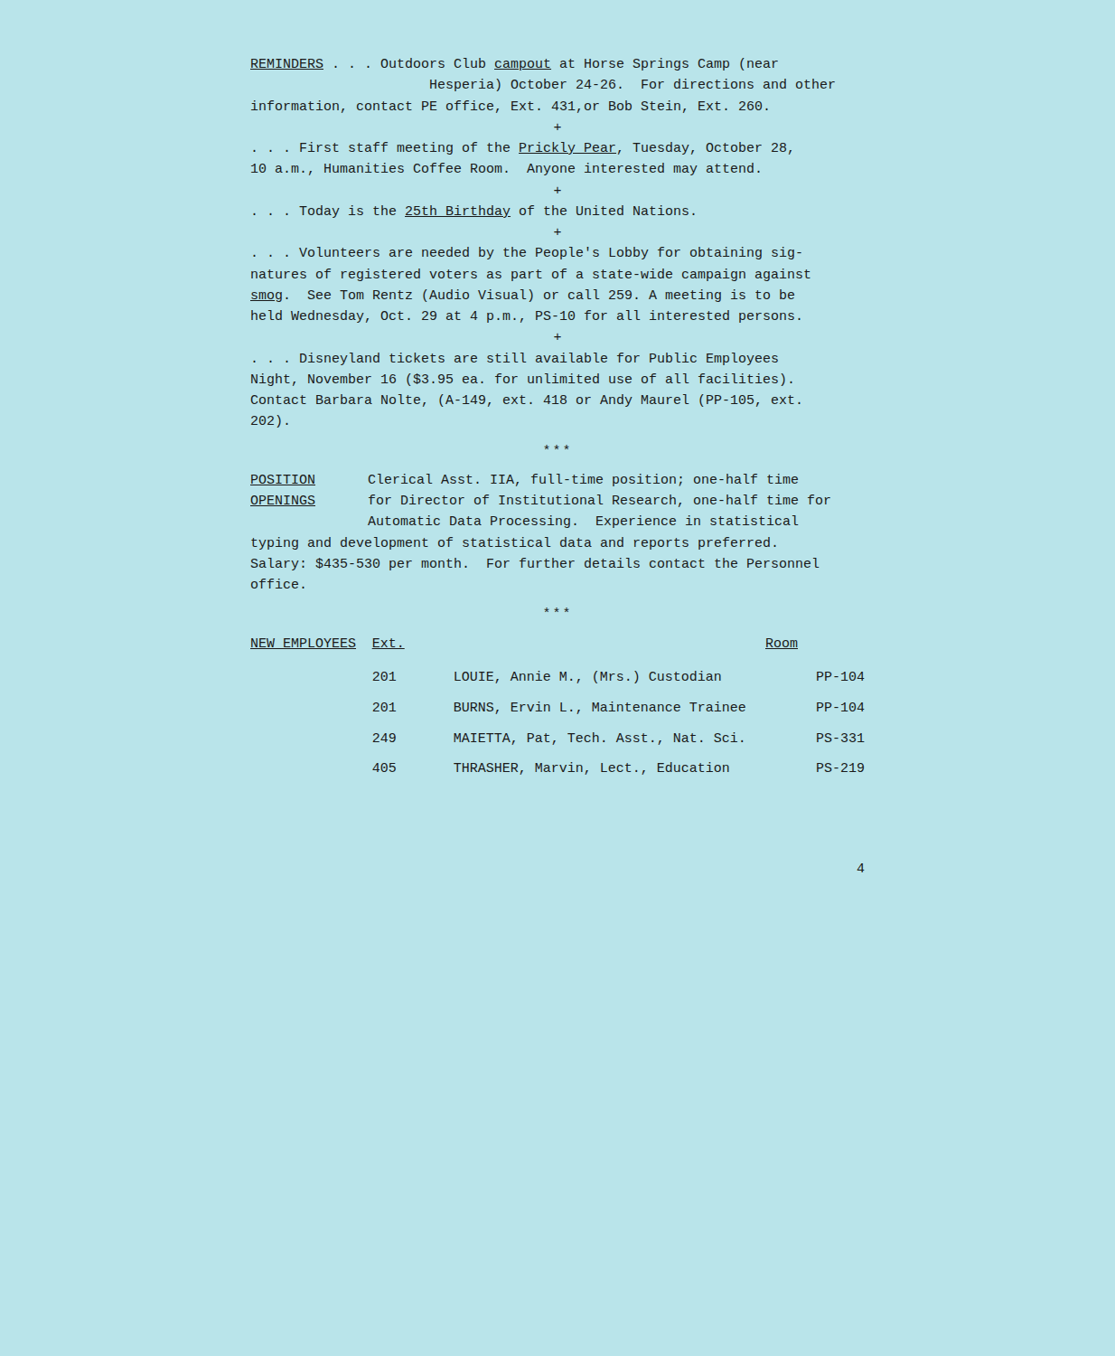REMINDERS . . . Outdoors Club campout at Horse Springs Camp (near
Hesperia) October 24-26. For directions and other
information, contact PE office, Ext. 431,or Bob Stein, Ext. 260.
+
. . . First staff meeting of the Prickly Pear, Tuesday, October 28,
10 a.m., Humanities Coffee Room. Anyone interested may attend.
+
. . . Today is the 25th Birthday of the United Nations.
+
. . . Volunteers are needed by the People's Lobby for obtaining sig-
natures of registered voters as part of a state-wide campaign against
smog. See Tom Rentz (Audio Visual) or call 259. A meeting is to be
held Wednesday, Oct. 29 at 4 p.m., PS-10 for all interested persons.
+
. . . Disneyland tickets are still available for Public Employees
Night, November 16 ($3.95 ea. for unlimited use of all facilities).
Contact Barbara Nolte, (A-149, ext. 418 or Andy Maurel (PP-105, ext.
202).
***
| POSITION | Clerical Asst. IIA, full-time position; one-half time |
| OPENINGS | for Director of Institutional Research, one-half time for |
| | Automatic Data Processing. Experience in statistical |
typing and development of statistical data and reports preferred.
Salary: $435-530 per month. For further details contact the Personnel
office.
***
| NEW EMPLOYEES | Ext. | | Room |
| --- | --- | --- | --- |
| | 201 | LOUIE, Annie M., (Mrs.) Custodian | PP-104 |
| | 201 | BURNS, Ervin L., Maintenance Trainee | PP-104 |
| | 249 | MAIETTA, Pat, Tech. Asst., Nat. Sci. | PS-331 |
| | 405 | THRASHER, Marvin, Lect., Education | PS-219 |
4